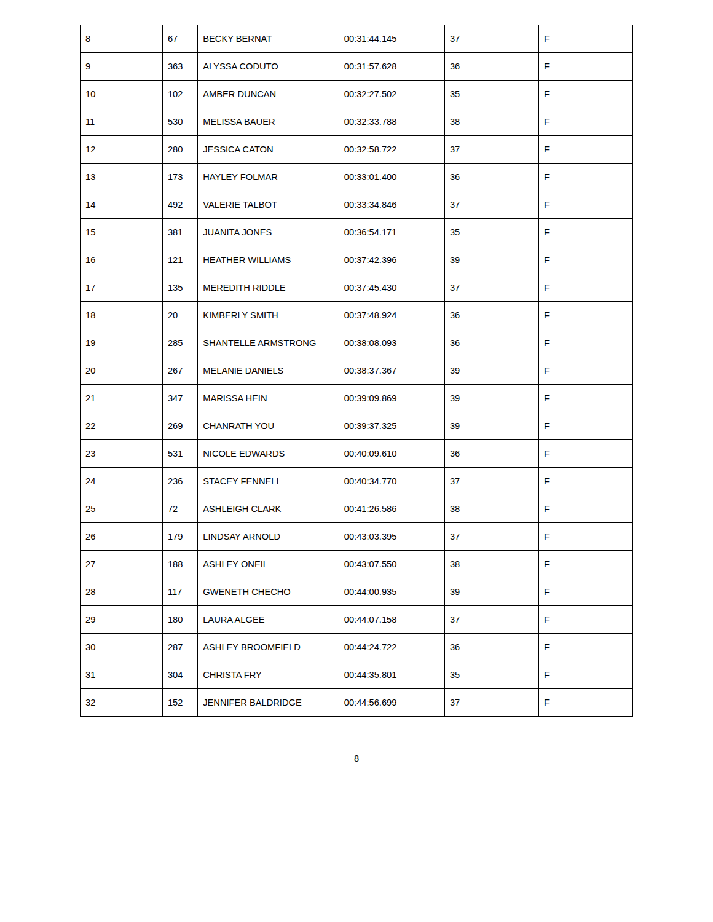| 8 | 67 | BECKY BERNAT | 00:31:44.145 | 37 | F |
| 9 | 363 | ALYSSA CODUTO | 00:31:57.628 | 36 | F |
| 10 | 102 | AMBER DUNCAN | 00:32:27.502 | 35 | F |
| 11 | 530 | MELISSA BAUER | 00:32:33.788 | 38 | F |
| 12 | 280 | JESSICA CATON | 00:32:58.722 | 37 | F |
| 13 | 173 | HAYLEY FOLMAR | 00:33:01.400 | 36 | F |
| 14 | 492 | VALERIE TALBOT | 00:33:34.846 | 37 | F |
| 15 | 381 | JUANITA JONES | 00:36:54.171 | 35 | F |
| 16 | 121 | HEATHER WILLIAMS | 00:37:42.396 | 39 | F |
| 17 | 135 | MEREDITH RIDDLE | 00:37:45.430 | 37 | F |
| 18 | 20 | KIMBERLY SMITH | 00:37:48.924 | 36 | F |
| 19 | 285 | SHANTELLE ARMSTRONG | 00:38:08.093 | 36 | F |
| 20 | 267 | MELANIE DANIELS | 00:38:37.367 | 39 | F |
| 21 | 347 | MARISSA HEIN | 00:39:09.869 | 39 | F |
| 22 | 269 | CHANRATH YOU | 00:39:37.325 | 39 | F |
| 23 | 531 | NICOLE EDWARDS | 00:40:09.610 | 36 | F |
| 24 | 236 | STACEY FENNELL | 00:40:34.770 | 37 | F |
| 25 | 72 | ASHLEIGH CLARK | 00:41:26.586 | 38 | F |
| 26 | 179 | LINDSAY ARNOLD | 00:43:03.395 | 37 | F |
| 27 | 188 | ASHLEY ONEIL | 00:43:07.550 | 38 | F |
| 28 | 117 | GWENETH CHECHO | 00:44:00.935 | 39 | F |
| 29 | 180 | LAURA ALGEE | 00:44:07.158 | 37 | F |
| 30 | 287 | ASHLEY BROOMFIELD | 00:44:24.722 | 36 | F |
| 31 | 304 | CHRISTA FRY | 00:44:35.801 | 35 | F |
| 32 | 152 | JENNIFER BALDRIDGE | 00:44:56.699 | 37 | F |
8